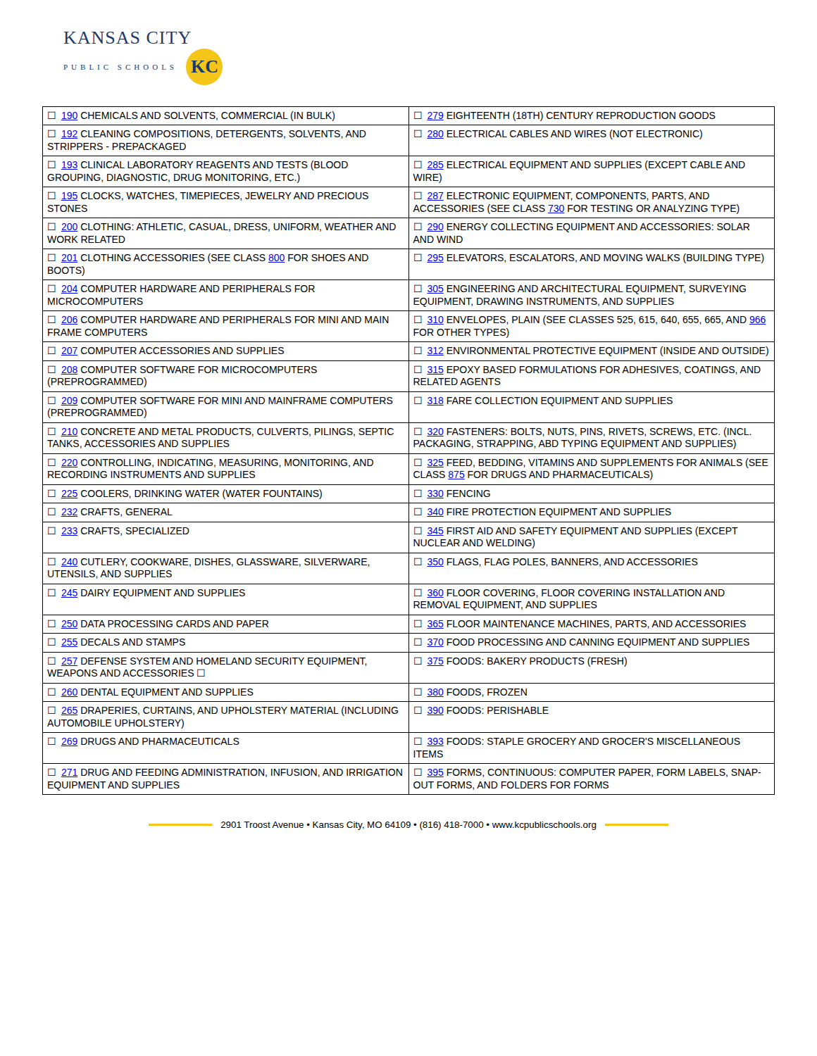KANSAS CITY
PUBLIC SCHOOLS KC
| ☐ 190 CHEMICALS AND SOLVENTS, COMMERCIAL (IN BULK) | ☐ 279 EIGHTEENTH (18TH) CENTURY REPRODUCTION GOODS |
| ☐ 192 CLEANING COMPOSITIONS, DETERGENTS, SOLVENTS, AND STRIPPERS - PREPACKAGED | ☐ 280 ELECTRICAL CABLES AND WIRES (NOT ELECTRONIC) |
| ☐ 193 CLINICAL LABORATORY REAGENTS AND TESTS (BLOOD GROUPING, DIAGNOSTIC, DRUG MONITORING, ETC.) | ☐ 285 ELECTRICAL EQUIPMENT AND SUPPLIES (EXCEPT CABLE AND WIRE) |
| ☐ 195 CLOCKS, WATCHES, TIMEPIECES, JEWELRY AND PRECIOUS STONES | ☐ 287 ELECTRONIC EQUIPMENT, COMPONENTS, PARTS, AND ACCESSORIES (SEE CLASS 730 FOR TESTING OR ANALYZING TYPE) |
| ☐ 200 CLOTHING: ATHLETIC, CASUAL, DRESS, UNIFORM, WEATHER AND WORK RELATED | ☐ 290 ENERGY COLLECTING EQUIPMENT AND ACCESSORIES: SOLAR AND WIND |
| ☐ 201 CLOTHING ACCESSORIES (SEE CLASS 800 FOR SHOES AND BOOTS) | ☐ 295 ELEVATORS, ESCALATORS, AND MOVING WALKS (BUILDING TYPE) |
| ☐ 204 COMPUTER HARDWARE AND PERIPHERALS FOR MICROCOMPUTERS | ☐ 305 ENGINEERING AND ARCHITECTURAL EQUIPMENT, SURVEYING EQUIPMENT, DRAWING INSTRUMENTS, AND SUPPLIES |
| ☐ 206 COMPUTER HARDWARE AND PERIPHERALS FOR MINI AND MAIN FRAME COMPUTERS | ☐ 310 ENVELOPES, PLAIN (SEE CLASSES 525, 615, 640, 655, 665, AND 966 FOR OTHER TYPES) |
| ☐ 207 COMPUTER ACCESSORIES AND SUPPLIES | ☐ 312 ENVIRONMENTAL PROTECTIVE EQUIPMENT (INSIDE AND OUTSIDE) |
| ☐ 208 COMPUTER SOFTWARE FOR MICROCOMPUTERS (PREPROGRAMMED) | ☐ 315 EPOXY BASED FORMULATIONS FOR ADHESIVES, COATINGS, AND RELATED AGENTS |
| ☐ 209 COMPUTER SOFTWARE FOR MINI AND MAINFRAME COMPUTERS (PREPROGRAMMED) | ☐ 318 FARE COLLECTION EQUIPMENT AND SUPPLIES |
| ☐ 210 CONCRETE AND METAL PRODUCTS, CULVERTS, PILINGS, SEPTIC TANKS, ACCESSORIES AND SUPPLIES | ☐ 320 FASTENERS: BOLTS, NUTS, PINS, RIVETS, SCREWS, ETC. (INCL. PACKAGING, STRAPPING, ABD TYPING EQUIPMENT AND SUPPLIES) |
| ☐ 220 CONTROLLING, INDICATING, MEASURING, MONITORING, AND RECORDING INSTRUMENTS AND SUPPLIES | ☐ 325 FEED, BEDDING, VITAMINS AND SUPPLEMENTS FOR ANIMALS (SEE CLASS 875 FOR DRUGS AND PHARMACEUTICALS) |
| ☐ 225 COOLERS, DRINKING WATER (WATER FOUNTAINS) | ☐ 330 FENCING |
| ☐ 232 CRAFTS, GENERAL | ☐ 340 FIRE PROTECTION EQUIPMENT AND SUPPLIES |
| ☐ 233 CRAFTS, SPECIALIZED | ☐ 345 FIRST AID AND SAFETY EQUIPMENT AND SUPPLIES (EXCEPT NUCLEAR AND WELDING) |
| ☐ 240 CUTLERY, COOKWARE, DISHES, GLASSWARE, SILVERWARE, UTENSILS, AND SUPPLIES | ☐ 350 FLAGS, FLAG POLES, BANNERS, AND ACCESSORIES |
| ☐ 245 DAIRY EQUIPMENT AND SUPPLIES | ☐ 360 FLOOR COVERING, FLOOR COVERING INSTALLATION AND REMOVAL EQUIPMENT, AND SUPPLIES |
| ☐ 250 DATA PROCESSING CARDS AND PAPER | ☐ 365 FLOOR MAINTENANCE MACHINES, PARTS, AND ACCESSORIES |
| ☐ 255 DECALS AND STAMPS | ☐ 370 FOOD PROCESSING AND CANNING EQUIPMENT AND SUPPLIES |
| ☐ 257 DEFENSE SYSTEM AND HOMELAND SECURITY EQUIPMENT, WEAPONS AND ACCESSORIES ☐ | ☐ 375 FOODS: BAKERY PRODUCTS (FRESH) |
| ☐ 260 DENTAL EQUIPMENT AND SUPPLIES | ☐ 380 FOODS, FROZEN |
| ☐ 265 DRAPERIES, CURTAINS, AND UPHOLSTERY MATERIAL (INCLUDING AUTOMOBILE UPHOLSTERY) | ☐ 390 FOODS: PERISHABLE |
| ☐ 269 DRUGS AND PHARMACEUTICALS | ☐ 393 FOODS: STAPLE GROCERY AND GROCER'S MISCELLANEOUS ITEMS |
| ☐ 271 DRUG AND FEEDING ADMINISTRATION, INFUSION, AND IRRIGATION EQUIPMENT AND SUPPLIES | ☐ 395 FORMS, CONTINUOUS: COMPUTER PAPER, FORM LABELS, SNAP-OUT FORMS, AND FOLDERS FOR FORMS |
2901 Troost Avenue • Kansas City, MO 64109 • (816) 418-7000 • www.kcpublicschools.org